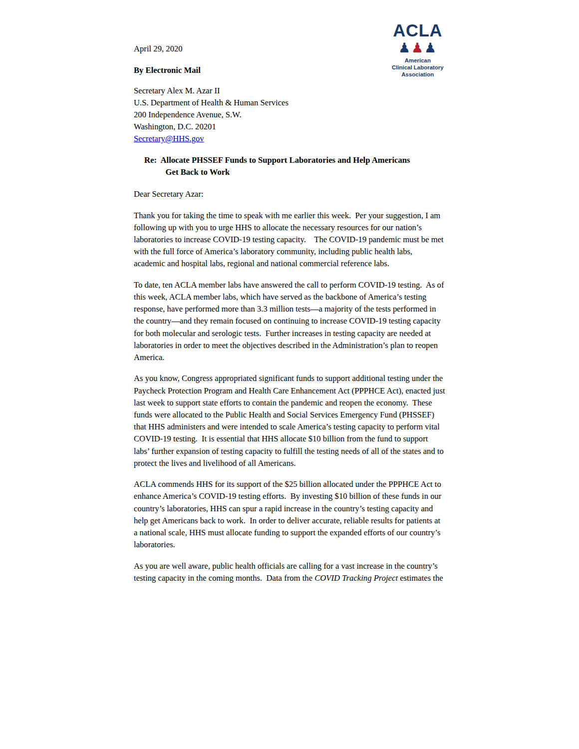ACLA ♟♟♟ American
Clinical Laboratory
Association
April 29, 2020
By Electronic Mail
Secretary Alex M. Azar II
U.S. Department of Health & Human Services
200 Independence Avenue, S.W.
Washington, D.C. 20201
Secretary@HHS.gov
Re: Allocate PHSSEF Funds to Support Laboratories and Help Americans Get Back to Work
Dear Secretary Azar:
Thank you for taking the time to speak with me earlier this week. Per your suggestion, I am following up with you to urge HHS to allocate the necessary resources for our nation’s laboratories to increase COVID-19 testing capacity. The COVID-19 pandemic must be met with the full force of America’s laboratory community, including public health labs, academic and hospital labs, regional and national commercial reference labs.
To date, ten ACLA member labs have answered the call to perform COVID-19 testing. As of this week, ACLA member labs, which have served as the backbone of America’s testing response, have performed more than 3.3 million tests—a majority of the tests performed in the country—and they remain focused on continuing to increase COVID-19 testing capacity for both molecular and serologic tests. Further increases in testing capacity are needed at laboratories in order to meet the objectives described in the Administration’s plan to reopen America.
As you know, Congress appropriated significant funds to support additional testing under the Paycheck Protection Program and Health Care Enhancement Act (PPPHCE Act), enacted just last week to support state efforts to contain the pandemic and reopen the economy. These funds were allocated to the Public Health and Social Services Emergency Fund (PHSSEF) that HHS administers and were intended to scale America’s testing capacity to perform vital COVID-19 testing. It is essential that HHS allocate $10 billion from the fund to support labs’ further expansion of testing capacity to fulfill the testing needs of all of the states and to protect the lives and livelihood of all Americans.
ACLA commends HHS for its support of the $25 billion allocated under the PPPHCE Act to enhance America’s COVID-19 testing efforts. By investing $10 billion of these funds in our country’s laboratories, HHS can spur a rapid increase in the country’s testing capacity and help get Americans back to work. In order to deliver accurate, reliable results for patients at a national scale, HHS must allocate funding to support the expanded efforts of our country’s laboratories.
As you are well aware, public health officials are calling for a vast increase in the country’s testing capacity in the coming months. Data from the COVID Tracking Project estimates the